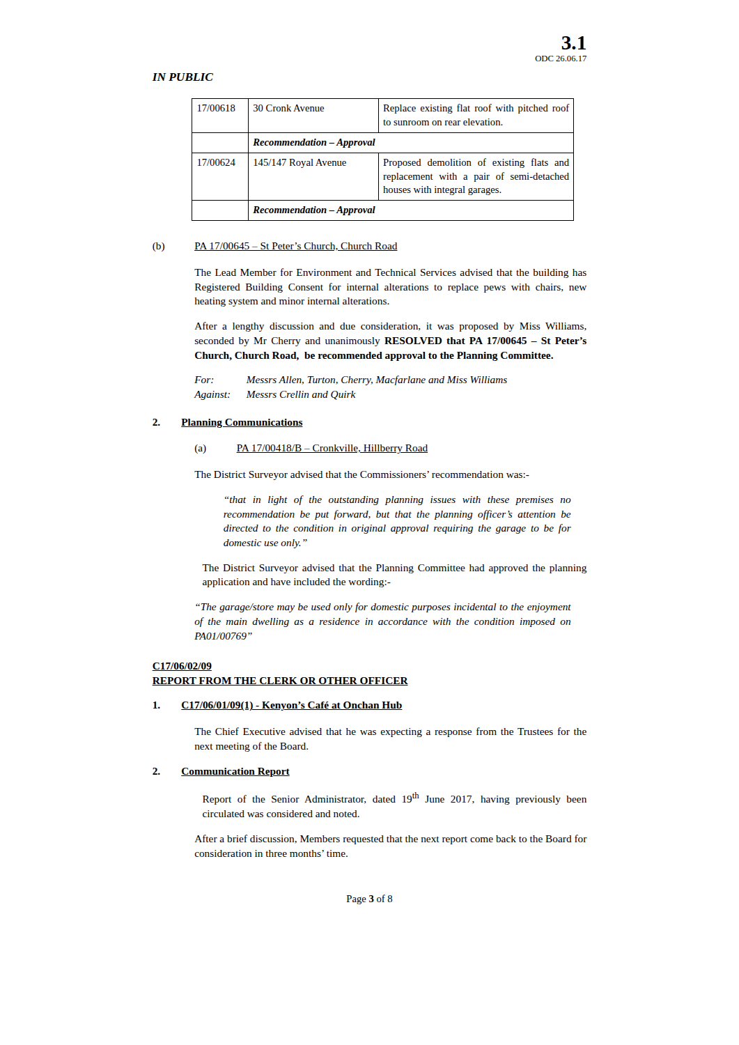3.1
ODC 26.06.17
IN PUBLIC
| 17/00618 | 30 Cronk Avenue | Replace existing flat roof with pitched roof to sunroom on rear elevation. |
| | Recommendation – Approval |
| 17/00624 | 145/147 Royal Avenue | Proposed demolition of existing flats and replacement with a pair of semi-detached houses with integral garages. |
| | Recommendation – Approval |
(b) PA 17/00645 – St Peter’s Church, Church Road
The Lead Member for Environment and Technical Services advised that the building has Registered Building Consent for internal alterations to replace pews with chairs, new heating system and minor internal alterations.
After a lengthy discussion and due consideration, it was proposed by Miss Williams, seconded by Mr Cherry and unanimously RESOLVED that PA 17/00645 – St Peter’s Church, Church Road, be recommended approval to the Planning Committee.
| For: | Messrs Allen, Turton, Cherry, Macfarlane and Miss Williams |
| Against: | Messrs Crellin and Quirk |
2. Planning Communications
(a) PA 17/00418/B – Cronkville, Hillberry Road
The District Surveyor advised that the Commissioners’ recommendation was:-
“that in light of the outstanding planning issues with these premises no recommendation be put forward, but that the planning officer’s attention be directed to the condition in original approval requiring the garage to be for domestic use only.”
The District Surveyor advised that the Planning Committee had approved the planning application and have included the wording:-
“The garage/store may be used only for domestic purposes incidental to the enjoyment of the main dwelling as a residence in accordance with the condition imposed on PA01/00769”
C17/06/02/09
REPORT FROM THE CLERK OR OTHER OFFICER
1. C17/06/01/09(1) - Kenyon’s Café at Onchan Hub
The Chief Executive advised that he was expecting a response from the Trustees for the next meeting of the Board.
2. Communication Report
Report of the Senior Administrator, dated 19th June 2017, having previously been circulated was considered and noted.
After a brief discussion, Members requested that the next report come back to the Board for consideration in three months’ time.
Page 3 of 8